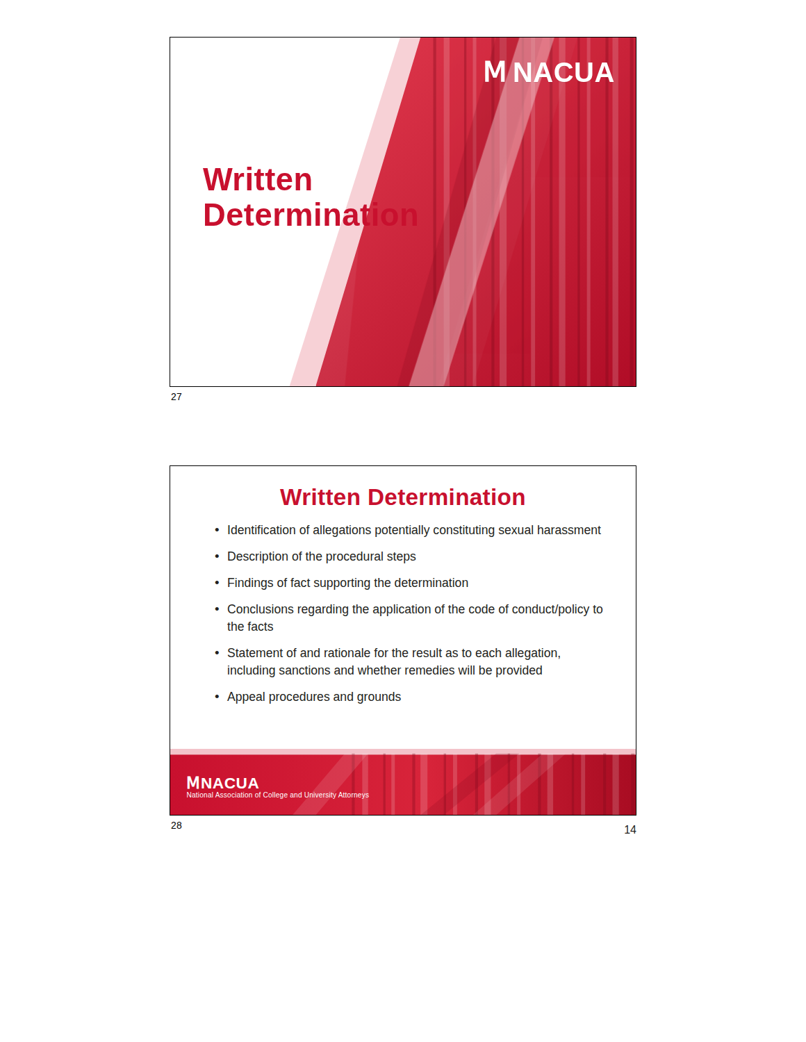Ⅿ NACUA
Written
Determination
27
Written Determination
Identification of allegations potentially constituting sexual harassment
Description of the procedural steps
Findings of fact supporting the determination
Conclusions regarding the application of the code of conduct/policy to the facts
Statement of and rationale for the result as to each allegation, including sanctions and whether remedies will be provided
Appeal procedures and grounds
Ⅿ NACUA National Association of College and University Attorneys
28
14